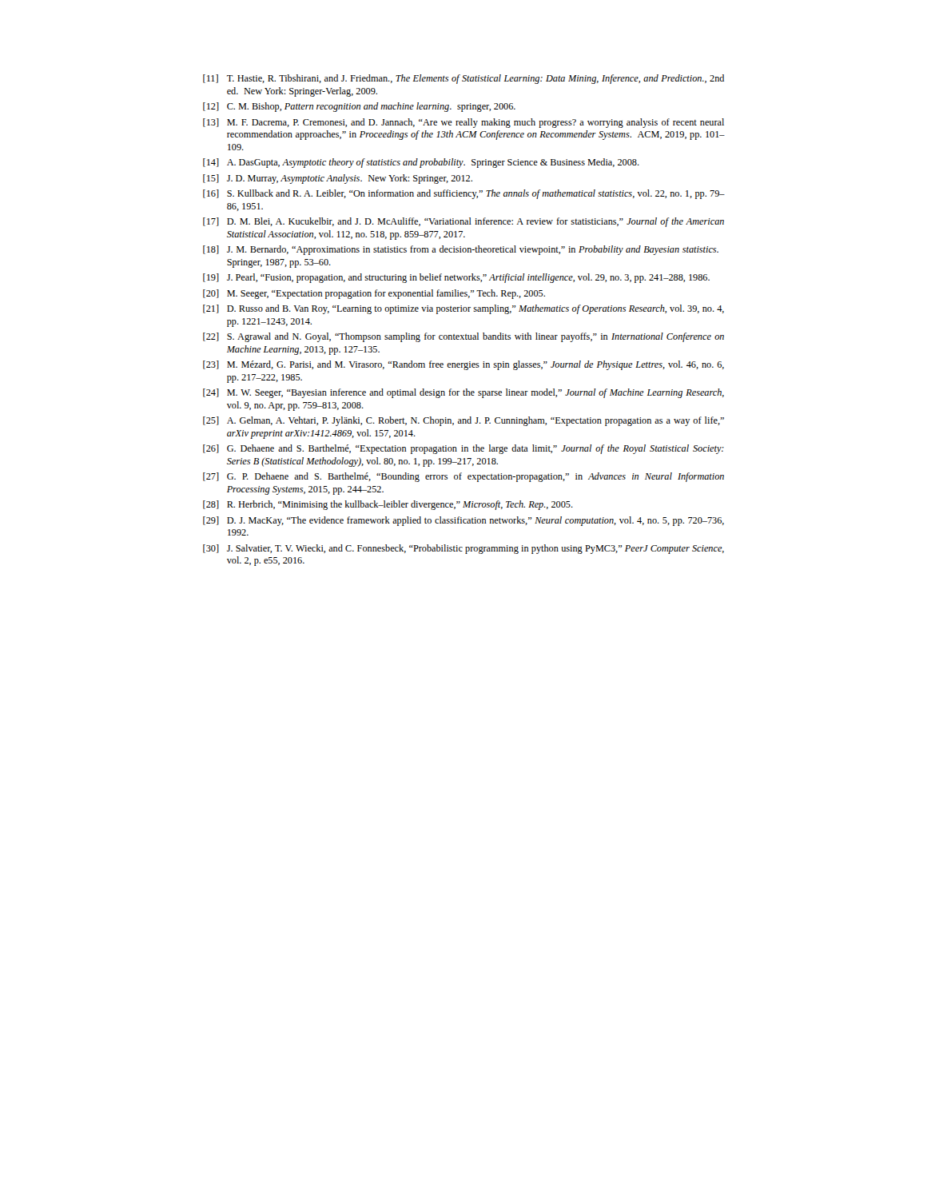[11] T. Hastie, R. Tibshirani, and J. Friedman., The Elements of Statistical Learning: Data Mining, Inference, and Prediction., 2nd ed. New York: Springer-Verlag, 2009.
[12] C. M. Bishop, Pattern recognition and machine learning. springer, 2006.
[13] M. F. Dacrema, P. Cremonesi, and D. Jannach, “Are we really making much progress? a worrying analysis of recent neural recommendation approaches,” in Proceedings of the 13th ACM Conference on Recommender Systems. ACM, 2019, pp. 101–109.
[14] A. DasGupta, Asymptotic theory of statistics and probability. Springer Science & Business Media, 2008.
[15] J. D. Murray, Asymptotic Analysis. New York: Springer, 2012.
[16] S. Kullback and R. A. Leibler, “On information and sufficiency,” The annals of mathematical statistics, vol. 22, no. 1, pp. 79–86, 1951.
[17] D. M. Blei, A. Kucukelbir, and J. D. McAuliffe, “Variational inference: A review for statisticians,” Journal of the American Statistical Association, vol. 112, no. 518, pp. 859–877, 2017.
[18] J. M. Bernardo, “Approximations in statistics from a decision-theoretical viewpoint,” in Probability and Bayesian statistics. Springer, 1987, pp. 53–60.
[19] J. Pearl, “Fusion, propagation, and structuring in belief networks,” Artificial intelligence, vol. 29, no. 3, pp. 241–288, 1986.
[20] M. Seeger, “Expectation propagation for exponential families,” Tech. Rep., 2005.
[21] D. Russo and B. Van Roy, “Learning to optimize via posterior sampling,” Mathematics of Operations Research, vol. 39, no. 4, pp. 1221–1243, 2014.
[22] S. Agrawal and N. Goyal, “Thompson sampling for contextual bandits with linear payoffs,” in International Conference on Machine Learning, 2013, pp. 127–135.
[23] M. Mézard, G. Parisi, and M. Virasoro, “Random free energies in spin glasses,” Journal de Physique Lettres, vol. 46, no. 6, pp. 217–222, 1985.
[24] M. W. Seeger, “Bayesian inference and optimal design for the sparse linear model,” Journal of Machine Learning Research, vol. 9, no. Apr, pp. 759–813, 2008.
[25] A. Gelman, A. Vehtari, P. Jylänki, C. Robert, N. Chopin, and J. P. Cunningham, “Expectation propagation as a way of life,” arXiv preprint arXiv:1412.4869, vol. 157, 2014.
[26] G. Dehaene and S. Barthelmé, “Expectation propagation in the large data limit,” Journal of the Royal Statistical Society: Series B (Statistical Methodology), vol. 80, no. 1, pp. 199–217, 2018.
[27] G. P. Dehaene and S. Barthelmé, “Bounding errors of expectation-propagation,” in Advances in Neural Information Processing Systems, 2015, pp. 244–252.
[28] R. Herbrich, “Minimising the kullback–leibler divergence,” Microsoft, Tech. Rep., 2005.
[29] D. J. MacKay, “The evidence framework applied to classification networks,” Neural computation, vol. 4, no. 5, pp. 720–736, 1992.
[30] J. Salvatier, T. V. Wiecki, and C. Fonnesbeck, “Probabilistic programming in python using PyMC3,” PeerJ Computer Science, vol. 2, p. e55, 2016.